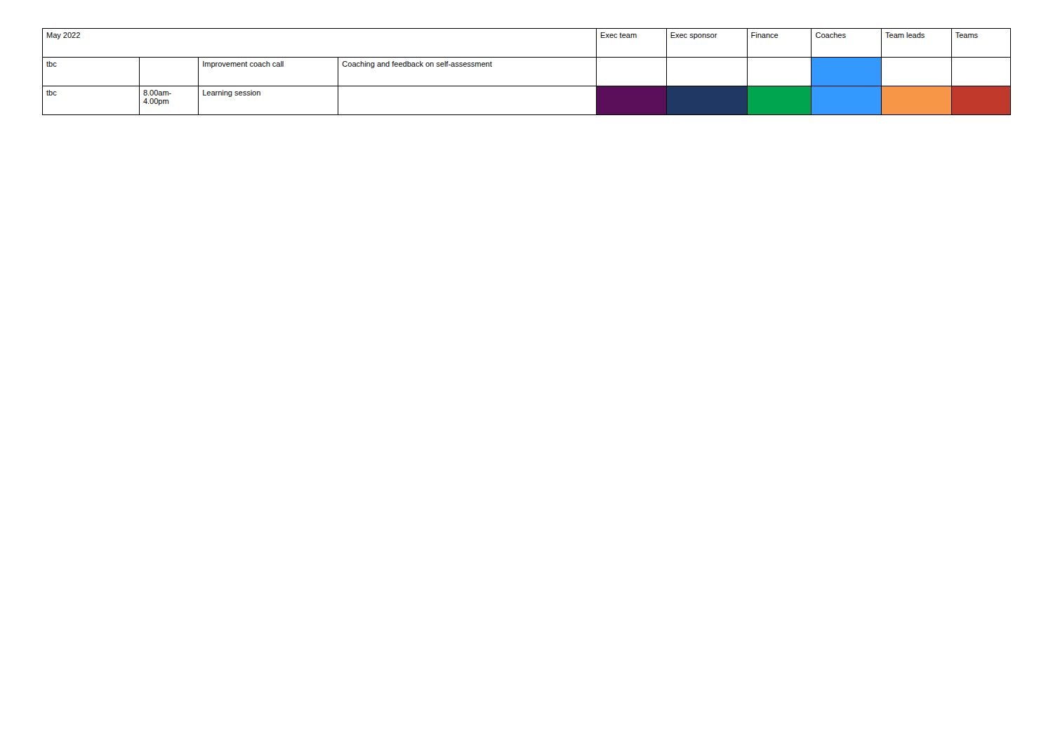| May 2022 | Exec team | Exec sponsor | Finance | Coaches | Team leads | Teams |
| --- | --- | --- | --- | --- | --- | --- |
| tbc | | Improvement coach call | Coaching and feedback on self-assessment | | | | | | |
| tbc | 8.00am-4.00pm | Learning session | | | | | | | |